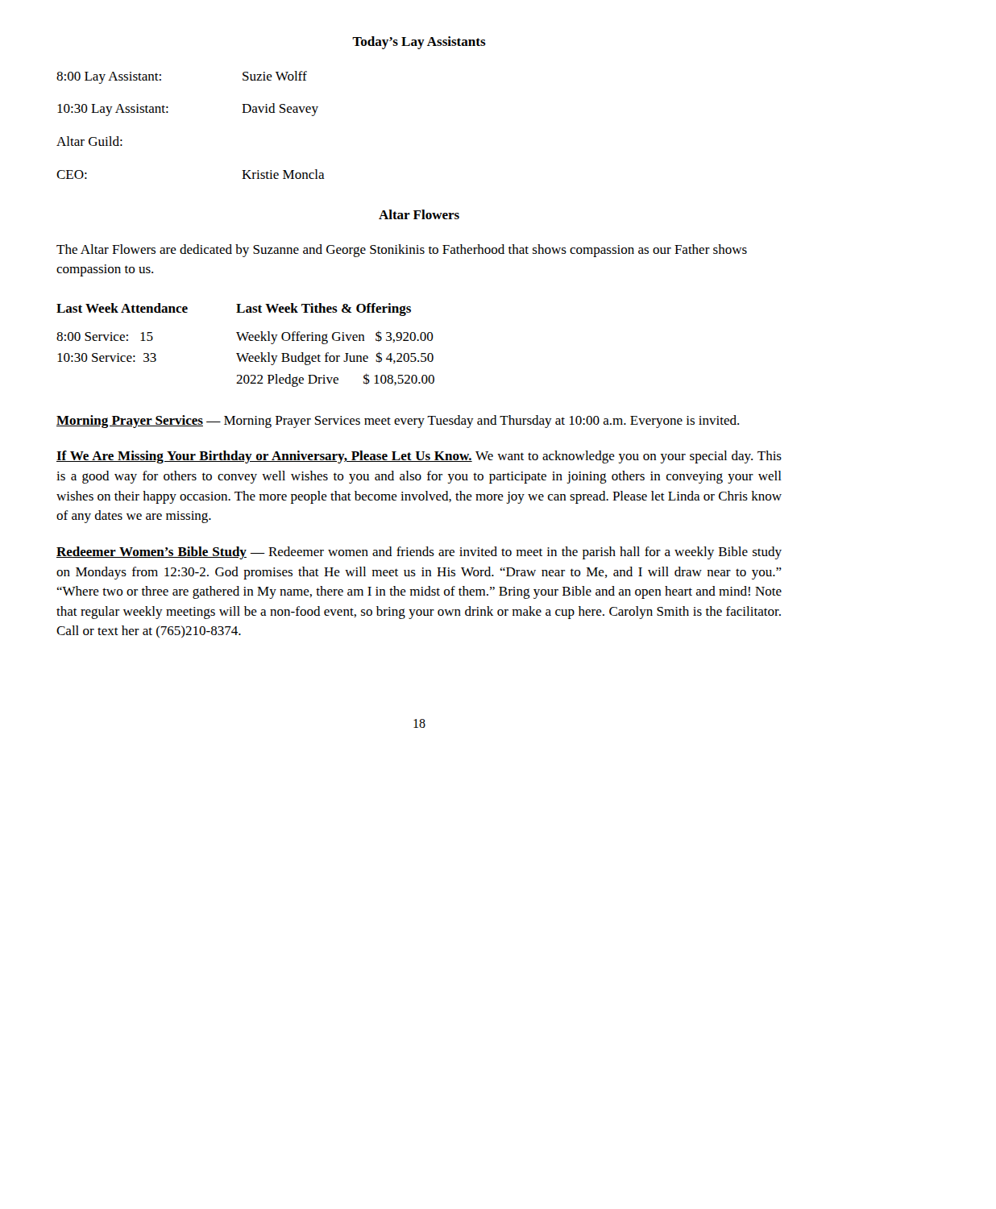Today’s Lay Assistants
8:00 Lay Assistant: Suzie Wolff
10:30 Lay Assistant: David Seavey
Altar Guild:
CEO: Kristie Moncla
Altar Flowers
The Altar Flowers are dedicated by Suzanne and George Stonikinis to Fatherhood that shows compassion as our Father shows compassion to us.
| Last Week Attendance | Last Week Tithes & Offerings |
| --- | --- |
| 8:00 Service: 15 | Weekly Offering Given $ 3,920.00 |
| 10:30 Service: 33 | Weekly Budget for June $ 4,205.50 |
| | 2022 Pledge Drive $ 108,520.00 |
Morning Prayer Services — Morning Prayer Services meet every Tuesday and Thursday at 10:00 a.m. Everyone is invited.
If We Are Missing Your Birthday or Anniversary, Please Let Us Know. We want to acknowledge you on your special day. This is a good way for others to convey well wishes to you and also for you to participate in joining others in conveying your well wishes on their happy occasion. The more people that become involved, the more joy we can spread. Please let Linda or Chris know of any dates we are missing.
Redeemer Women’s Bible Study — Redeemer women and friends are invited to meet in the parish hall for a weekly Bible study on Mondays from 12:30-2. God promises that He will meet us in His Word. “Draw near to Me, and I will draw near to you.” “Where two or three are gathered in My name, there am I in the midst of them.” Bring your Bible and an open heart and mind! Note that regular weekly meetings will be a non-food event, so bring your own drink or make a cup here. Carolyn Smith is the facilitator. Call or text her at (765)210-8374.
18